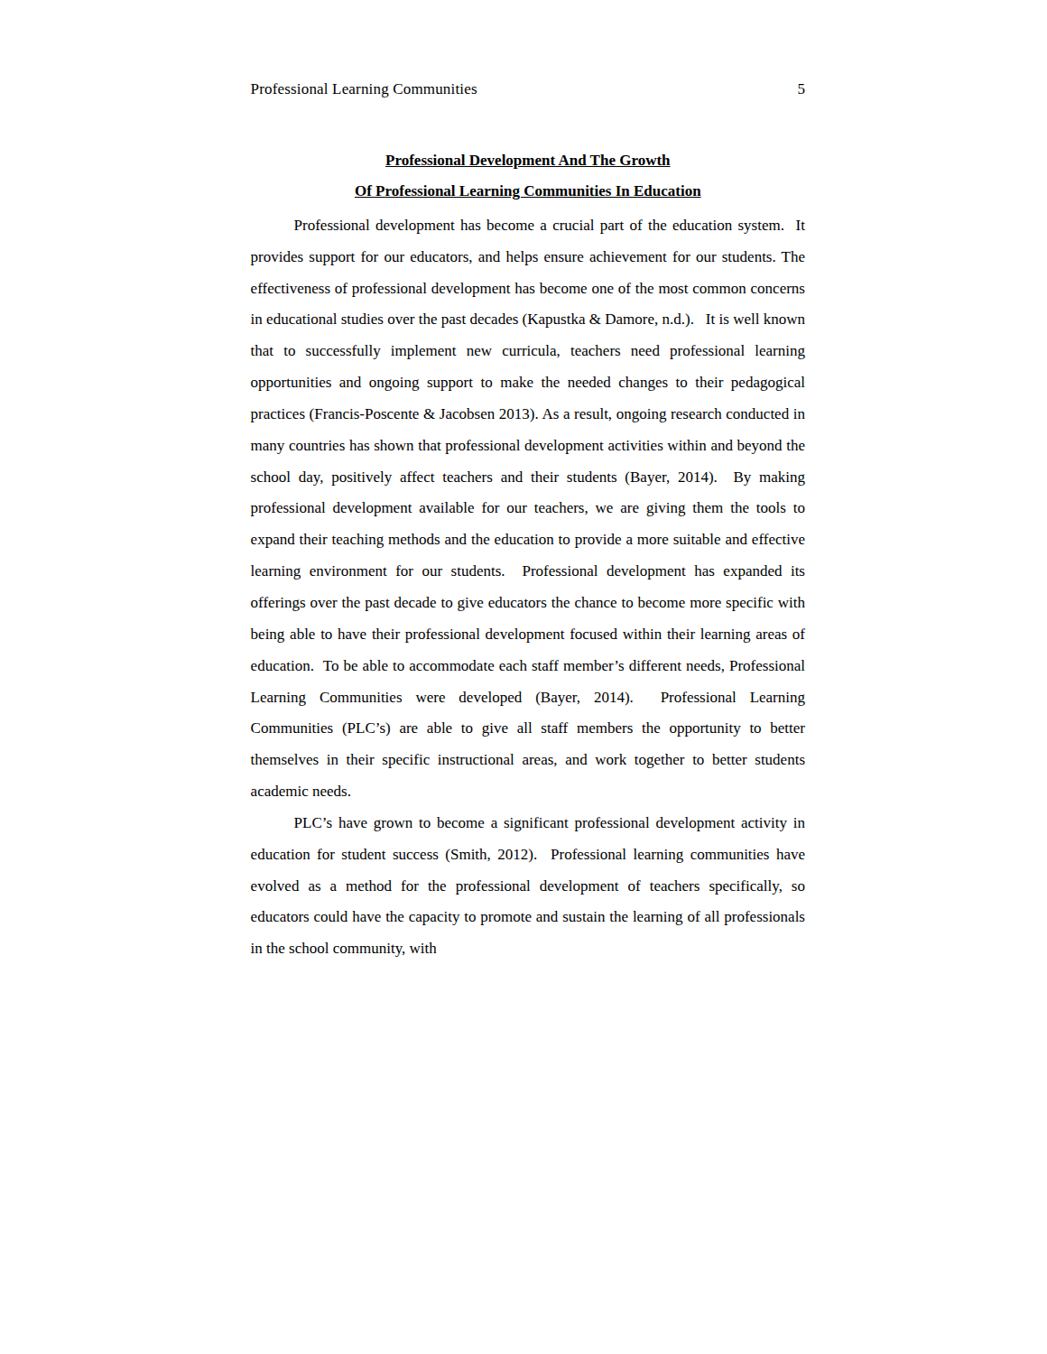Professional Learning Communities 5
Professional Development And The Growth Of Professional Learning Communities In Education
Professional development has become a crucial part of the education system. It provides support for our educators, and helps ensure achievement for our students. The effectiveness of professional development has become one of the most common concerns in educational studies over the past decades (Kapustka & Damore, n.d.). It is well known that to successfully implement new curricula, teachers need professional learning opportunities and ongoing support to make the needed changes to their pedagogical practices (Francis-Poscente & Jacobsen 2013). As a result, ongoing research conducted in many countries has shown that professional development activities within and beyond the school day, positively affect teachers and their students (Bayer, 2014). By making professional development available for our teachers, we are giving them the tools to expand their teaching methods and the education to provide a more suitable and effective learning environment for our students. Professional development has expanded its offerings over the past decade to give educators the chance to become more specific with being able to have their professional development focused within their learning areas of education. To be able to accommodate each staff member’s different needs, Professional Learning Communities were developed (Bayer, 2014). Professional Learning Communities (PLC’s) are able to give all staff members the opportunity to better themselves in their specific instructional areas, and work together to better students academic needs.
PLC’s have grown to become a significant professional development activity in education for student success (Smith, 2012). Professional learning communities have evolved as a method for the professional development of teachers specifically, so educators could have the capacity to promote and sustain the learning of all professionals in the school community, with